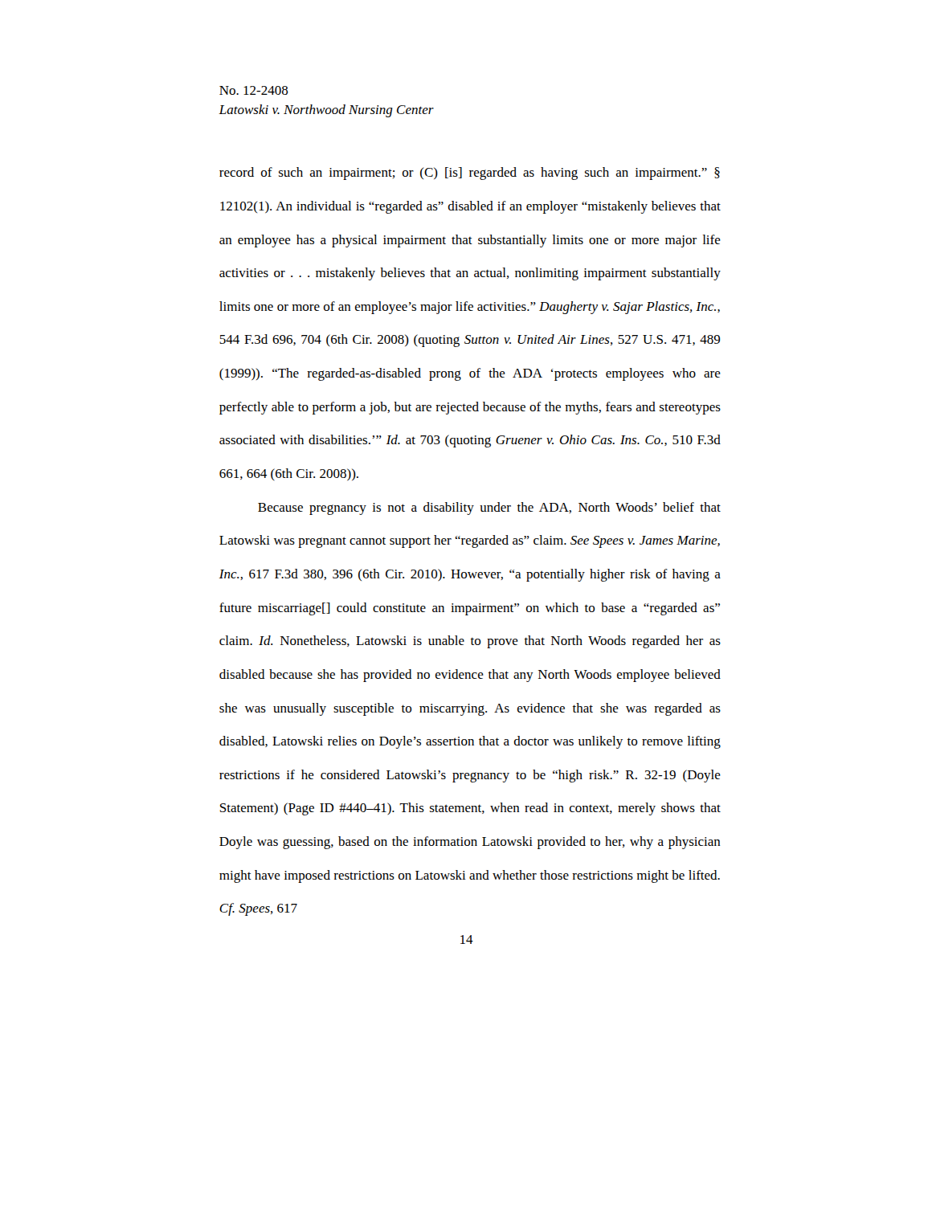No. 12-2408 Latowski v. Northwood Nursing Center
record of such an impairment; or (C) [is] regarded as having such an impairment.” § 12102(1). An individual is “regarded as” disabled if an employer “mistakenly believes that an employee has a physical impairment that substantially limits one or more major life activities or . . . mistakenly believes that an actual, nonlimiting impairment substantially limits one or more of an employee’s major life activities.” Daugherty v. Sajar Plastics, Inc., 544 F.3d 696, 704 (6th Cir. 2008) (quoting Sutton v. United Air Lines, 527 U.S. 471, 489 (1999)). “The regarded-as-disabled prong of the ADA ‘protects employees who are perfectly able to perform a job, but are rejected because of the myths, fears and stereotypes associated with disabilities.’” Id. at 703 (quoting Gruener v. Ohio Cas. Ins. Co., 510 F.3d 661, 664 (6th Cir. 2008)).
Because pregnancy is not a disability under the ADA, North Woods’ belief that Latowski was pregnant cannot support her “regarded as” claim. See Spees v. James Marine, Inc., 617 F.3d 380, 396 (6th Cir. 2010). However, “a potentially higher risk of having a future miscarriage[] could constitute an impairment” on which to base a “regarded as” claim. Id. Nonetheless, Latowski is unable to prove that North Woods regarded her as disabled because she has provided no evidence that any North Woods employee believed she was unusually susceptible to miscarrying. As evidence that she was regarded as disabled, Latowski relies on Doyle’s assertion that a doctor was unlikely to remove lifting restrictions if he considered Latowski’s pregnancy to be “high risk.” R. 32-19 (Doyle Statement) (Page ID #440–41). This statement, when read in context, merely shows that Doyle was guessing, based on the information Latowski provided to her, why a physician might have imposed restrictions on Latowski and whether those restrictions might be lifted. Cf. Spees, 617
14